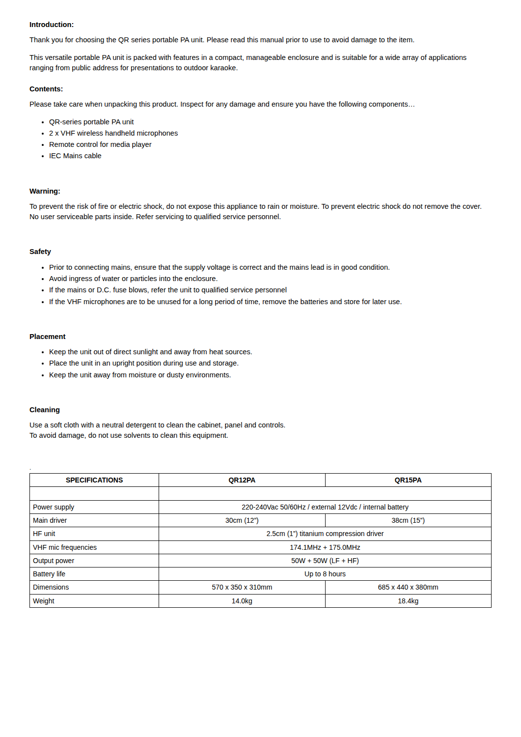Introduction:
Thank you for choosing the QR series portable PA unit. Please read this manual prior to use to avoid damage to the item.
This versatile portable PA unit is packed with features in a compact, manageable enclosure and is suitable for a wide array of applications ranging from public address for presentations to outdoor karaoke.
Contents:
Please take care when unpacking this product. Inspect for any damage and ensure you have the following components…
QR-series portable PA unit
2 x VHF wireless handheld microphones
Remote control for media player
IEC Mains cable
Warning:
To prevent the risk of fire or electric shock, do not expose this appliance to rain or moisture. To prevent electric shock do not remove the cover. No user serviceable parts inside. Refer servicing to qualified service personnel.
Safety
Prior to connecting mains, ensure that the supply voltage is correct and the mains lead is in good condition.
Avoid ingress of water or particles into the enclosure.
If the mains or D.C. fuse blows, refer the unit to qualified service personnel
If the VHF microphones are to be unused for a long period of time, remove the batteries and store for later use.
Placement
Keep the unit out of direct sunlight and away from heat sources.
Place the unit in an upright position during use and storage.
Keep the unit away from moisture or dusty environments.
Cleaning
Use a soft cloth with a neutral detergent to clean the cabinet, panel and controls.
To avoid damage, do not use solvents to clean this equipment.
.
| SPECIFICATIONS | QR12PA | QR15PA |
| --- | --- | --- |
| Power supply | 220-240Vac 50/60Hz / external 12Vdc / internal battery |
| Main driver | 30cm (12”) | 38cm (15”) |
| HF unit | 2.5cm (1”) titanium compression driver |
| VHF mic frequencies | 174.1MHz + 175.0MHz |
| Output power | 50W + 50W (LF + HF) |
| Battery life | Up to 8 hours |
| Dimensions | 570 x 350 x 310mm | 685 x 440 x 380mm |
| Weight | 14.0kg | 18.4kg |